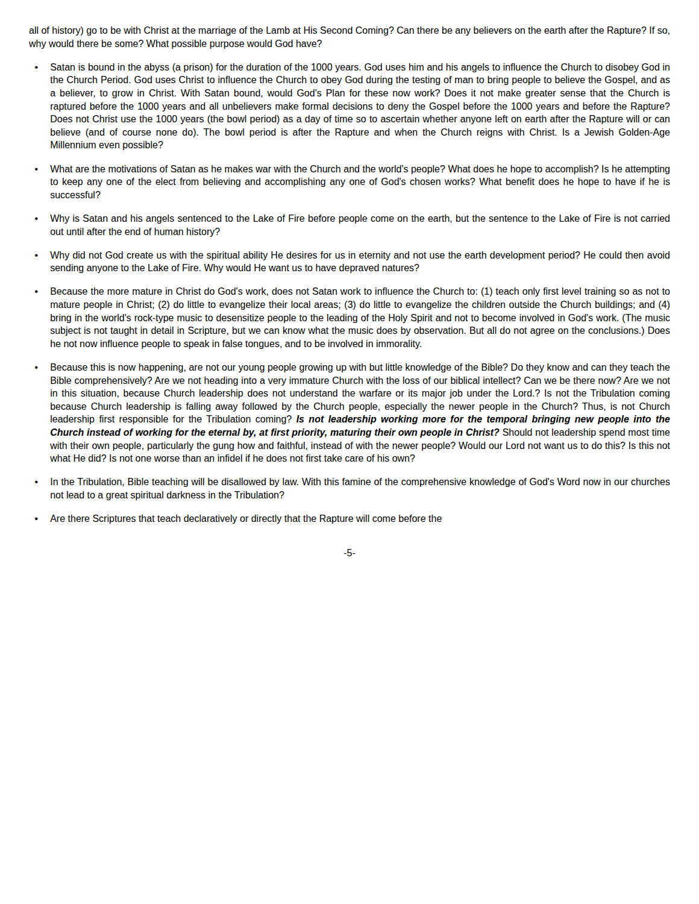all of history) go to be with Christ at the marriage of the Lamb at His Second Coming? Can there be any believers on the earth after the Rapture? If so, why would there be some? What possible purpose would God have?
Satan is bound in the abyss (a prison) for the duration of the 1000 years. God uses him and his angels to influence the Church to disobey God in the Church Period. God uses Christ to influence the Church to obey God during the testing of man to bring people to believe the Gospel, and as a believer, to grow in Christ. With Satan bound, would God's Plan for these now work? Does it not make greater sense that the Church is raptured before the 1000 years and all unbelievers make formal decisions to deny the Gospel before the 1000 years and before the Rapture? Does not Christ use the 1000 years (the bowl period) as a day of time so to ascertain whether anyone left on earth after the Rapture will or can believe (and of course none do). The bowl period is after the Rapture and when the Church reigns with Christ. Is a Jewish Golden-Age Millennium even possible?
What are the motivations of Satan as he makes war with the Church and the world's people? What does he hope to accomplish? Is he attempting to keep any one of the elect from believing and accomplishing any one of God's chosen works? What benefit does he hope to have if he is successful?
Why is Satan and his angels sentenced to the Lake of Fire before people come on the earth, but the sentence to the Lake of Fire is not carried out until after the end of human history?
Why did not God create us with the spiritual ability He desires for us in eternity and not use the earth development period? He could then avoid sending anyone to the Lake of Fire. Why would He want us to have depraved natures?
Because the more mature in Christ do God's work, does not Satan work to influence the Church to: (1) teach only first level training so as not to mature people in Christ; (2) do little to evangelize their local areas; (3) do little to evangelize the children outside the Church buildings; and (4) bring in the world's rock-type music to desensitize people to the leading of the Holy Spirit and not to become involved in God's work. (The music subject is not taught in detail in Scripture, but we can know what the music does by observation. But all do not agree on the conclusions.) Does he not now influence people to speak in false tongues, and to be involved in immorality.
Because this is now happening, are not our young people growing up with but little knowledge of the Bible? Do they know and can they teach the Bible comprehensively? Are we not heading into a very immature Church with the loss of our biblical intellect? Can we be there now? Are we not in this situation, because Church leadership does not understand the warfare or its major job under the Lord.? Is not the Tribulation coming because Church leadership is falling away followed by the Church people, especially the newer people in the Church? Thus, is not Church leadership first responsible for the Tribulation coming? Is not leadership working more for the temporal bringing new people into the Church instead of working for the eternal by, at first priority, maturing their own people in Christ? Should not leadership spend most time with their own people, particularly the gung how and faithful, instead of with the newer people? Would our Lord not want us to do this? Is this not what He did? Is not one worse than an infidel if he does not first take care of his own?
In the Tribulation, Bible teaching will be disallowed by law. With this famine of the comprehensive knowledge of God's Word now in our churches not lead to a great spiritual darkness in the Tribulation?
Are there Scriptures that teach declaratively or directly that the Rapture will come before the
-5-